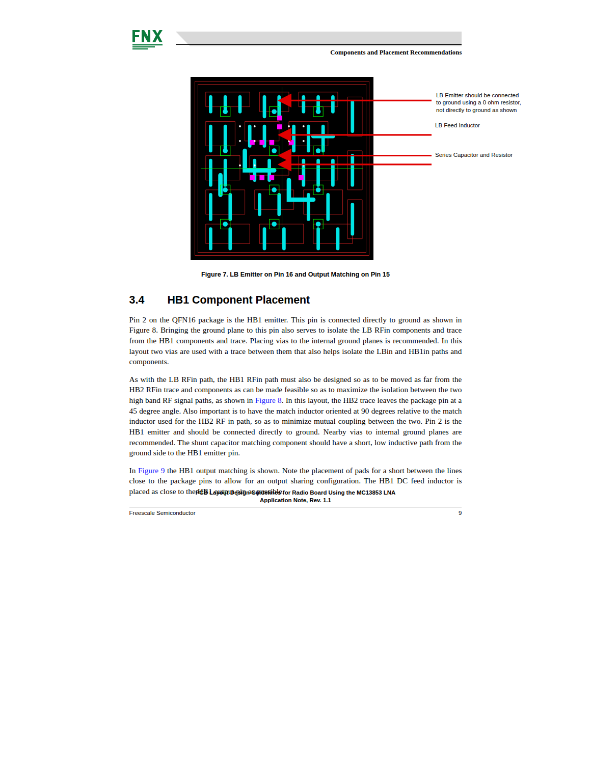Components and Placement Recommendations
LB Emitter should be connected to ground using a 0 ohm resistor, not directly to ground as shown
LB Feed Inductor
Series Capacitor and Resistor
Figure 7. LB Emitter on Pin 16 and Output Matching on Pin 15
3.4 HB1 Component Placement
Pin 2 on the QFN16 package is the HB1 emitter. This pin is connected directly to ground as shown in Figure 8. Bringing the ground plane to this pin also serves to isolate the LB RFin components and trace from the HB1 components and trace. Placing vias to the internal ground planes is recommended. In this layout two vias are used with a trace between them that also helps isolate the LBin and HB1in paths and components.
As with the LB RFin path, the HB1 RFin path must also be designed so as to be moved as far from the HB2 RFin trace and components as can be made feasible so as to maximize the isolation between the two high band RF signal paths, as shown in Figure 8. In this layout, the HB2 trace leaves the package pin at a 45 degree angle. Also important is to have the match inductor oriented at 90 degrees relative to the match inductor used for the HB2 RF in path, so as to minimize mutual coupling between the two. Pin 2 is the HB1 emitter and should be connected directly to ground. Nearby vias to internal ground planes are recommended. The shunt capacitor matching component should have a short, low inductive path from the ground side to the HB1 emitter pin.
In Figure 9 the HB1 output matching is shown. Note the placement of pads for a short between the lines close to the package pins to allow for an output sharing configuration. The HB1 DC feed inductor is placed as close to the HB1 output pin as possible.
PCB Layout Design Guidelines for Radio Board Using the MC13853 LNA
Application Note, Rev. 1.1
Freescale Semiconductor 9